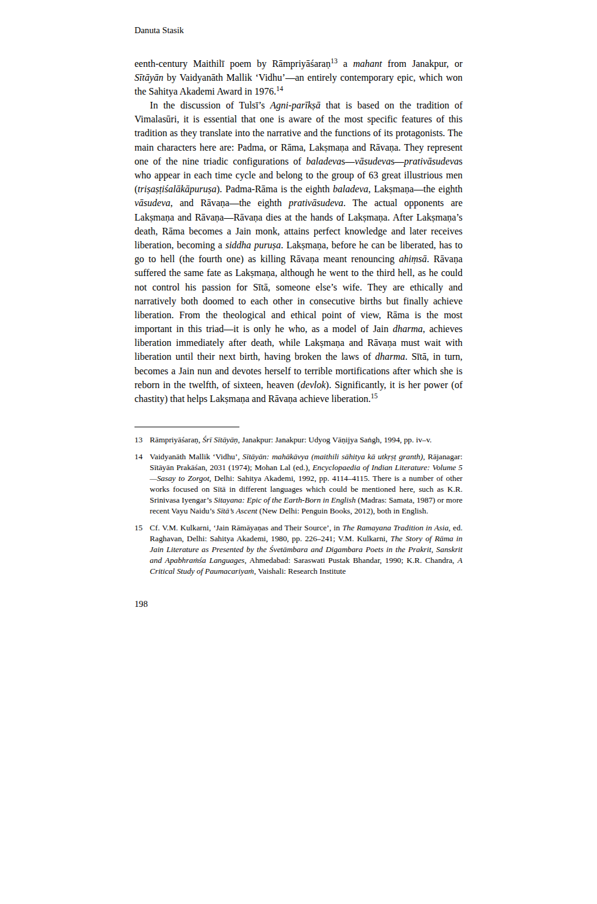Danuta Stasik
eenth-century Maithilī poem by Rāmpriyāśaraṇ13 a mahant from Janakpur, or Sītāyān by Vaidyanāth Mallik ‘Vidhu’—an entirely contemporary epic, which won the Sahitya Akademi Award in 1976.14
In the discussion of Tulsī’s Agni-parīkṣā that is based on the tradition of Vimalasūri, it is essential that one is aware of the most specific features of this tradition as they translate into the narrative and the functions of its protagonists. The main characters here are: Padma, or Rāma, Lakṣmaṇa and Rāvaṇa. They represent one of the nine triadic configurations of baladevas—vāsudevas—prativāsudevas who appear in each time cycle and belong to the group of 63 great illustrious men (triṣaṣṭiśalākāpuruṣa). Padma-Rāma is the eighth baladeva, Lakṣmaṇa—the eighth vāsudeva, and Rāvaṇa—the eighth prativāsudeva. The actual opponents are Lakṣmaṇa and Rāvaṇa—Rāvaṇa dies at the hands of Lakṣmaṇa. After Lakṣmaṇa’s death, Rāma becomes a Jain monk, attains perfect knowledge and later receives liberation, becoming a siddha puruṣa. Lakṣmaṇa, before he can be liberated, has to go to hell (the fourth one) as killing Rāvaṇa meant renouncing ahiṃsā. Rāvaṇa suffered the same fate as Lakṣmaṇa, although he went to the third hell, as he could not control his passion for Sītā, someone else’s wife. They are ethically and narratively both doomed to each other in consecutive births but finally achieve liberation. From the theological and ethical point of view, Rāma is the most important in this triad—it is only he who, as a model of Jain dharma, achieves liberation immediately after death, while Lakṣmaṇa and Rāvaṇa must wait with liberation until their next birth, having broken the laws of dharma. Sītā, in turn, becomes a Jain nun and devotes herself to terrible mortifications after which she is reborn in the twelfth, of sixteen, heaven (devlok). Significantly, it is her power (of chastity) that helps Lakṣmaṇa and Rāvaṇa achieve liberation.15
13 Rāmpriyāśaraṇ, Śrī Sītāyāṇ, Janakpur: Janakpur: Udyog Vāṇijya Saṅgh, 1994, pp. iv–v.
14 Vaidyanāth Mallik ‘Vidhu’, Sītāyān: mahākāvya (maithili sāhitya kā utkṛṣṭ granth), Rājanagar: Sītāyān Prakāśan, 2031 (1974); Mohan Lal (ed.), Encyclopaedia of Indian Literature: Volume 5—Sasay to Zorgot, Delhi: Sahitya Akademi, 1992, pp. 4114–4115. There is a number of other works focused on Sītā in different languages which could be mentioned here, such as K.R. Srinivasa Iyengar’s Sitayana: Epic of the Earth-Born in English (Madras: Samata, 1987) or more recent Vayu Naidu’s Sītā’s Ascent (New Delhi: Penguin Books, 2012), both in English.
15 Cf. V.M. Kulkarni, ‘Jain Rāmāyaṇas and Their Source’, in The Ramayana Tradition in Asia, ed. Raghavan, Delhi: Sahitya Akademi, 1980, pp. 226–241; V.M. Kulkarni, The Story of Rāma in Jain Literature as Presented by the Śvetāmbara and Digambara Poets in the Prakrit, Sanskrit and Apabhraṁśa Languages, Ahmedabad: Saraswati Pustak Bhandar, 1990; K.R. Chandra, A Critical Study of Paumacariyaṁ, Vaishali: Research Institute
198